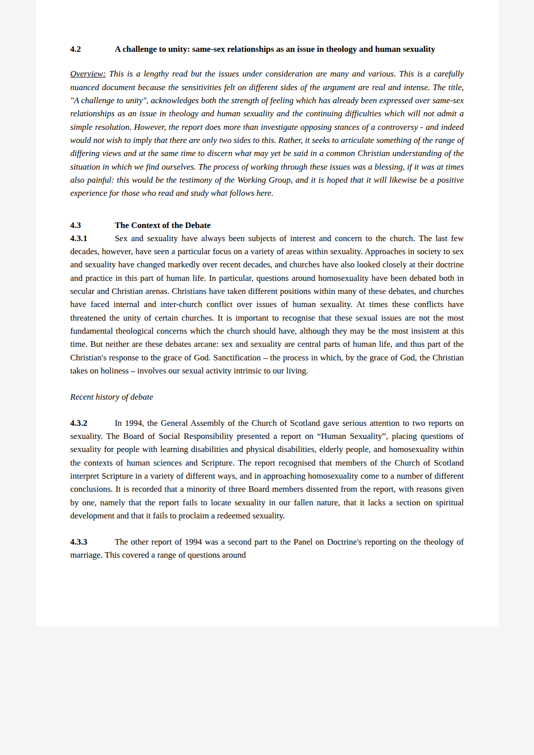4.2 A challenge to unity: same-sex relationships as an issue in theology and human sexuality
Overview: This is a lengthy read but the issues under consideration are many and various. This is a carefully nuanced document because the sensitivities felt on different sides of the argument are real and intense. The title, "A challenge to unity", acknowledges both the strength of feeling which has already been expressed over same-sex relationships as an issue in theology and human sexuality and the continuing difficulties which will not admit a simple resolution. However, the report does more than investigate opposing stances of a controversy - and indeed would not wish to imply that there are only two sides to this. Rather, it seeks to articulate something of the range of differing views and at the same time to discern what may yet be said in a common Christian understanding of the situation in which we find ourselves. The process of working through these issues was a blessing, if it was at times also painful: this would be the testimony of the Working Group, and it is hoped that it will likewise be a positive experience for those who read and study what follows here.
4.3 The Context of the Debate
4.3.1 Sex and sexuality have always been subjects of interest and concern to the church. The last few decades, however, have seen a particular focus on a variety of areas within sexuality. Approaches in society to sex and sexuality have changed markedly over recent decades, and churches have also looked closely at their doctrine and practice in this part of human life. In particular, questions around homosexuality have been debated both in secular and Christian arenas. Christians have taken different positions within many of these debates, and churches have faced internal and inter-church conflict over issues of human sexuality. At times these conflicts have threatened the unity of certain churches. It is important to recognise that these sexual issues are not the most fundamental theological concerns which the church should have, although they may be the most insistent at this time. But neither are these debates arcane: sex and sexuality are central parts of human life, and thus part of the Christian's response to the grace of God. Sanctification – the process in which, by the grace of God, the Christian takes on holiness – involves our sexual activity intrinsic to our living.
Recent history of debate
4.3.2 In 1994, the General Assembly of the Church of Scotland gave serious attention to two reports on sexuality. The Board of Social Responsibility presented a report on “Human Sexuality”, placing questions of sexuality for people with learning disabilities and physical disabilities, elderly people, and homosexuality within the contexts of human sciences and Scripture. The report recognised that members of the Church of Scotland interpret Scripture in a variety of different ways, and in approaching homosexuality come to a number of different conclusions. It is recorded that a minority of three Board members dissented from the report, with reasons given by one, namely that the report fails to locate sexuality in our fallen nature, that it lacks a section on spiritual development and that it fails to proclaim a redeemed sexuality.
4.3.3 The other report of 1994 was a second part to the Panel on Doctrine's reporting on the theology of marriage. This covered a range of questions around